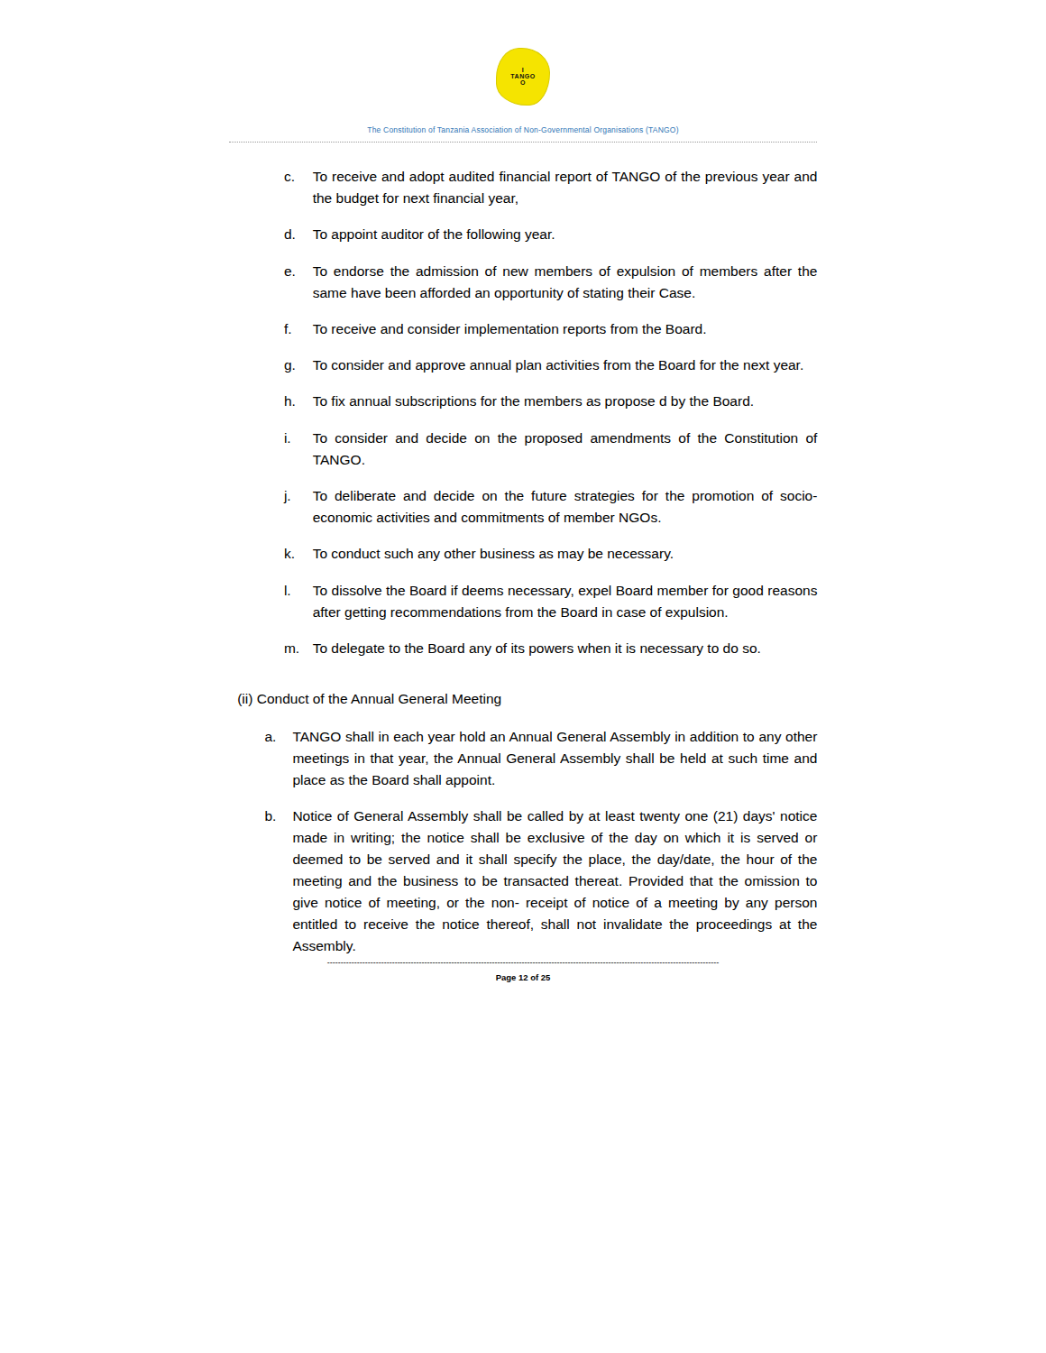I
TANGO
O
The Constitution of Tanzania Association of Non-Governmental Organisations (TANGO)
c. To receive and adopt audited financial report of TANGO of the previous year and the budget for next financial year,
d. To appoint auditor of the following year.
e. To endorse the admission of new members of expulsion of members after the same have been afforded an opportunity of stating their Case.
f. To receive and consider implementation reports from the Board.
g. To consider and approve annual plan activities from the Board for the next year.
h. To fix annual subscriptions for the members as propose d by the Board.
i. To consider and decide on the proposed amendments of the Constitution of TANGO.
j. To deliberate and decide on the future strategies for the promotion of socio-economic activities and commitments of member NGOs.
k. To conduct such any other business as may be necessary.
l. To dissolve the Board if deems necessary, expel Board member for good reasons after getting recommendations from the Board in case of expulsion.
m. To delegate to the Board any of its powers when it is necessary to do so.
(ii) Conduct of the Annual General Meeting
a. TANGO shall in each year hold an Annual General Assembly in addition to any other meetings in that year, the Annual General Assembly shall be held at such time and place as the Board shall appoint.
b. Notice of General Assembly shall be called by at least twenty one (21) days' notice made in writing; the notice shall be exclusive of the day on which it is served or deemed to be served and it shall specify the place, the day/date, the hour of the meeting and the business to be transacted thereat. Provided that the omission to give notice of meeting, or the non- receipt of notice of a meeting by any person entitled to receive the notice thereof, shall not invalidate the proceedings at the Assembly.
-------------------------------------------------------------------------------------------------------------------------------------------------
Page 12 of 25